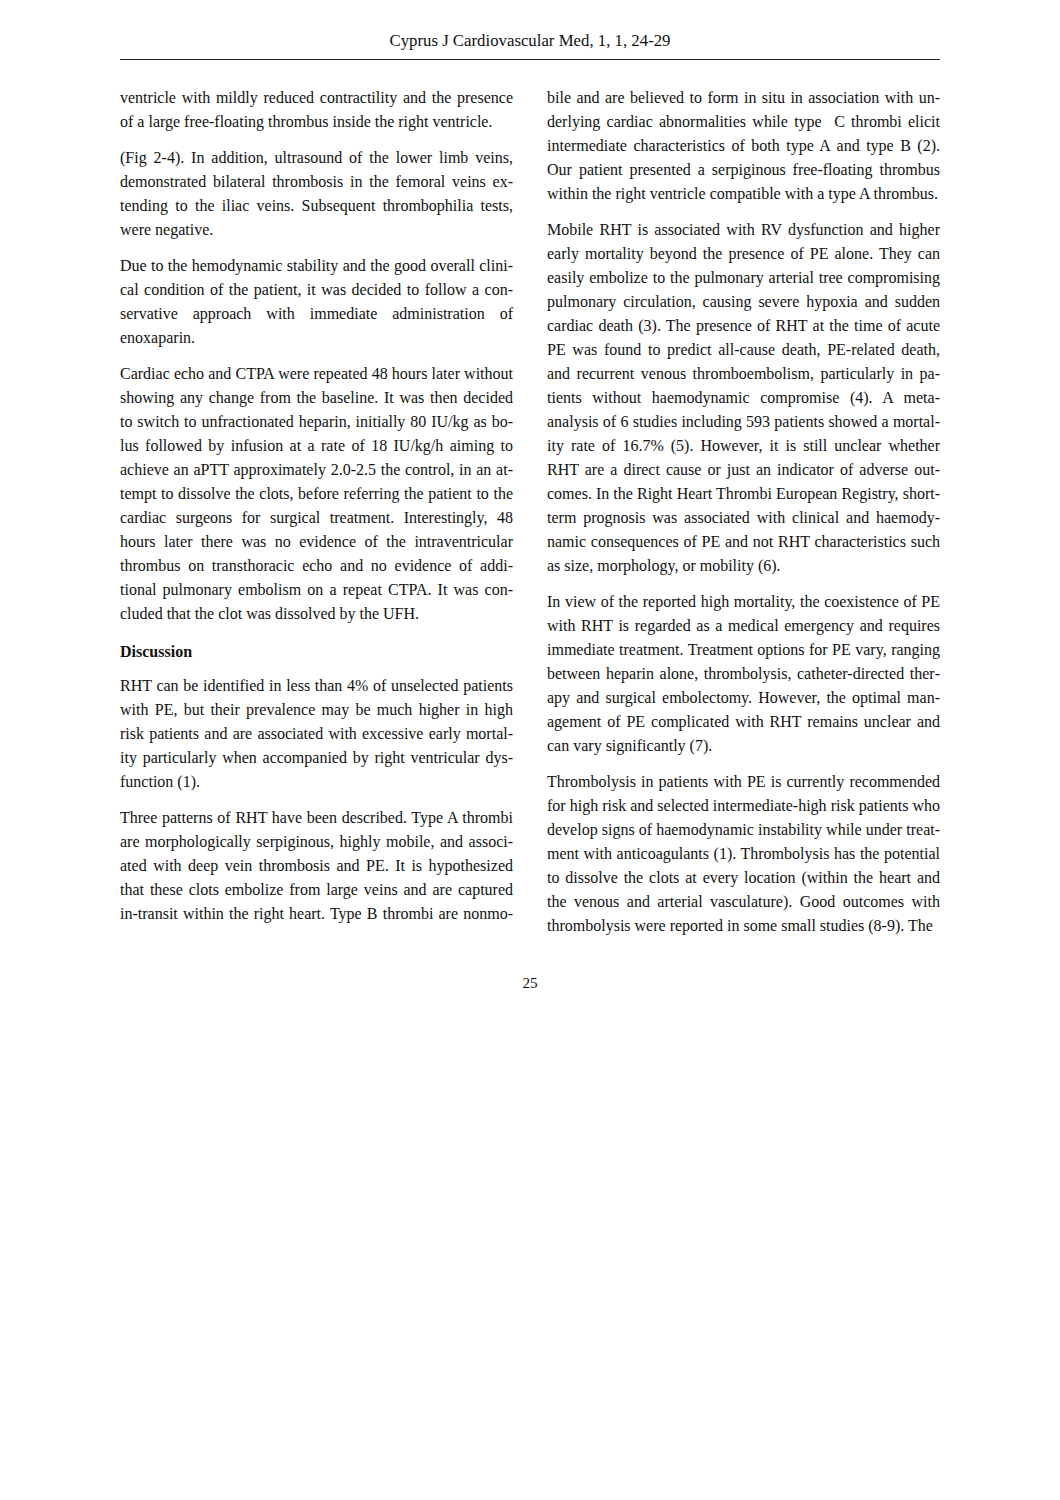Cyprus J Cardiovascular Med, 1, 1, 24-29
ventricle with mildly reduced contractility and the presence of a large free-floating thrombus inside the right ventricle.
(Fig 2-4). In addition, ultrasound of the lower limb veins, demonstrated bilateral thrombosis in the femoral veins extending to the iliac veins. Subsequent thrombophilia tests, were negative.
Due to the hemodynamic stability and the good overall clinical condition of the patient, it was decided to follow a conservative approach with immediate administration of enoxaparin.
Cardiac echo and CTPA were repeated 48 hours later without showing any change from the baseline. It was then decided to switch to unfractionated heparin, initially 80 IU/kg as bolus followed by infusion at a rate of 18 IU/kg/h aiming to achieve an aPTT approximately 2.0-2.5 the control, in an attempt to dissolve the clots, before referring the patient to the cardiac surgeons for surgical treatment. Interestingly, 48 hours later there was no evidence of the intraventricular thrombus on transthoracic echo and no evidence of additional pulmonary embolism on a repeat CTPA. It was concluded that the clot was dissolved by the UFH.
Discussion
RHT can be identified in less than 4% of unselected patients with PE, but their prevalence may be much higher in high risk patients and are associated with excessive early mortality particularly when accompanied by right ventricular dysfunction (1).
Three patterns of RHT have been described. Type A thrombi are morphologically serpiginous, highly mobile, and associated with deep vein thrombosis and PE. It is hypothesized that these clots embolize from large veins and are captured in-transit within the right heart. Type B thrombi are nonmobile and are believed to form in situ in association with underlying cardiac abnormalities while type C thrombi elicit intermediate characteristics of both type A and type B (2). Our patient presented a serpiginous free-floating thrombus within the right ventricle compatible with a type A thrombus.
Mobile RHT is associated with RV dysfunction and higher early mortality beyond the presence of PE alone. They can easily embolize to the pulmonary arterial tree compromising pulmonary circulation, causing severe hypoxia and sudden cardiac death (3). The presence of RHT at the time of acute PE was found to predict all-cause death, PE-related death, and recurrent venous thromboembolism, particularly in patients without haemodynamic compromise (4). A meta-analysis of 6 studies including 593 patients showed a mortality rate of 16.7% (5). However, it is still unclear whether RHT are a direct cause or just an indicator of adverse outcomes. In the Right Heart Thrombi European Registry, short-term prognosis was associated with clinical and haemodynamic consequences of PE and not RHT characteristics such as size, morphology, or mobility (6).
In view of the reported high mortality, the coexistence of PE with RHT is regarded as a medical emergency and requires immediate treatment. Treatment options for PE vary, ranging between heparin alone, thrombolysis, catheter-directed therapy and surgical embolectomy. However, the optimal management of PE complicated with RHT remains unclear and can vary significantly (7).
Thrombolysis in patients with PE is currently recommended for high risk and selected intermediate-high risk patients who develop signs of haemodynamic instability while under treatment with anticoagulants (1). Thrombolysis has the potential to dissolve the clots at every location (within the heart and the venous and arterial vasculature). Good outcomes with thrombolysis were reported in some small studies (8-9). The
25